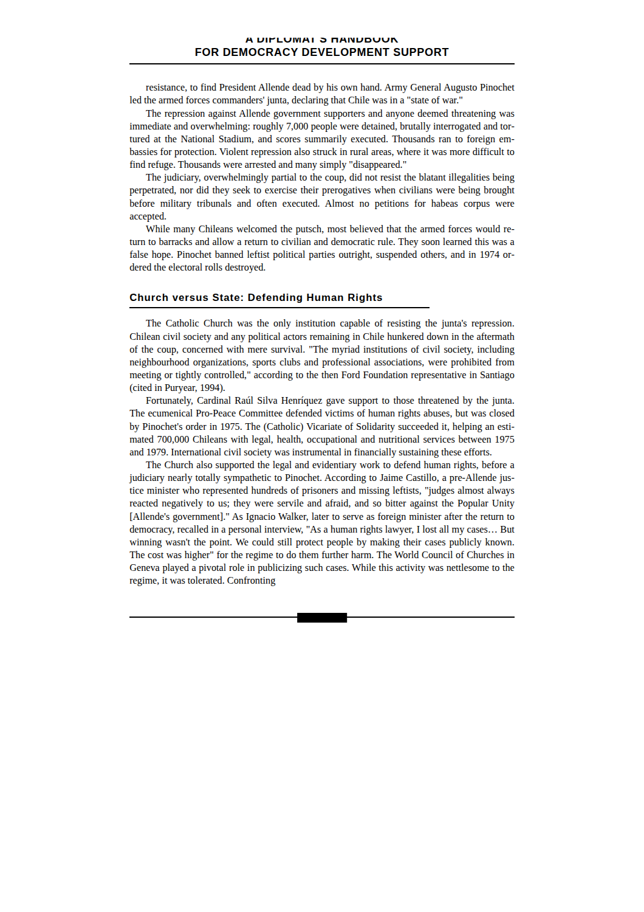A DIPLOMAT'S HANDBOOK
FOR DEMOCRACY DEVELOPMENT SUPPORT
resistance, to find President Allende dead by his own hand. Army General Augusto Pinochet led the armed forces commanders' junta, declaring that Chile was in a "state of war."
The repression against Allende government supporters and anyone deemed threatening was immediate and overwhelming: roughly 7,000 people were detained, brutally interrogated and tortured at the National Stadium, and scores summarily executed. Thousands ran to foreign embassies for protection. Violent repression also struck in rural areas, where it was more difficult to find refuge. Thousands were arrested and many simply "disappeared."
The judiciary, overwhelmingly partial to the coup, did not resist the blatant illegalities being perpetrated, nor did they seek to exercise their prerogatives when civilians were being brought before military tribunals and often executed. Almost no petitions for habeas corpus were accepted.
While many Chileans welcomed the putsch, most believed that the armed forces would return to barracks and allow a return to civilian and democratic rule. They soon learned this was a false hope. Pinochet banned leftist political parties outright, suspended others, and in 1974 ordered the electoral rolls destroyed.
Church versus State: Defending Human Rights
The Catholic Church was the only institution capable of resisting the junta's repression. Chilean civil society and any political actors remaining in Chile hunkered down in the aftermath of the coup, concerned with mere survival. "The myriad institutions of civil society, including neighbourhood organizations, sports clubs and professional associations, were prohibited from meeting or tightly controlled," according to the then Ford Foundation representative in Santiago (cited in Puryear, 1994).
Fortunately, Cardinal Raúl Silva Henríquez gave support to those threatened by the junta. The ecumenical Pro-Peace Committee defended victims of human rights abuses, but was closed by Pinochet's order in 1975. The (Catholic) Vicariate of Solidarity succeeded it, helping an estimated 700,000 Chileans with legal, health, occupational and nutritional services between 1975 and 1979. International civil society was instrumental in financially sustaining these efforts.
The Church also supported the legal and evidentiary work to defend human rights, before a judiciary nearly totally sympathetic to Pinochet. According to Jaime Castillo, a pre-Allende justice minister who represented hundreds of prisoners and missing leftists, "judges almost always reacted negatively to us; they were servile and afraid, and so bitter against the Popular Unity [Allende's government]." As Ignacio Walker, later to serve as foreign minister after the return to democracy, recalled in a personal interview, "As a human rights lawyer, I lost all my cases… But winning wasn't the point. We could still protect people by making their cases publicly known. The cost was higher" for the regime to do them further harm. The World Council of Churches in Geneva played a pivotal role in publicizing such cases. While this activity was nettlesome to the regime, it was tolerated. Confronting